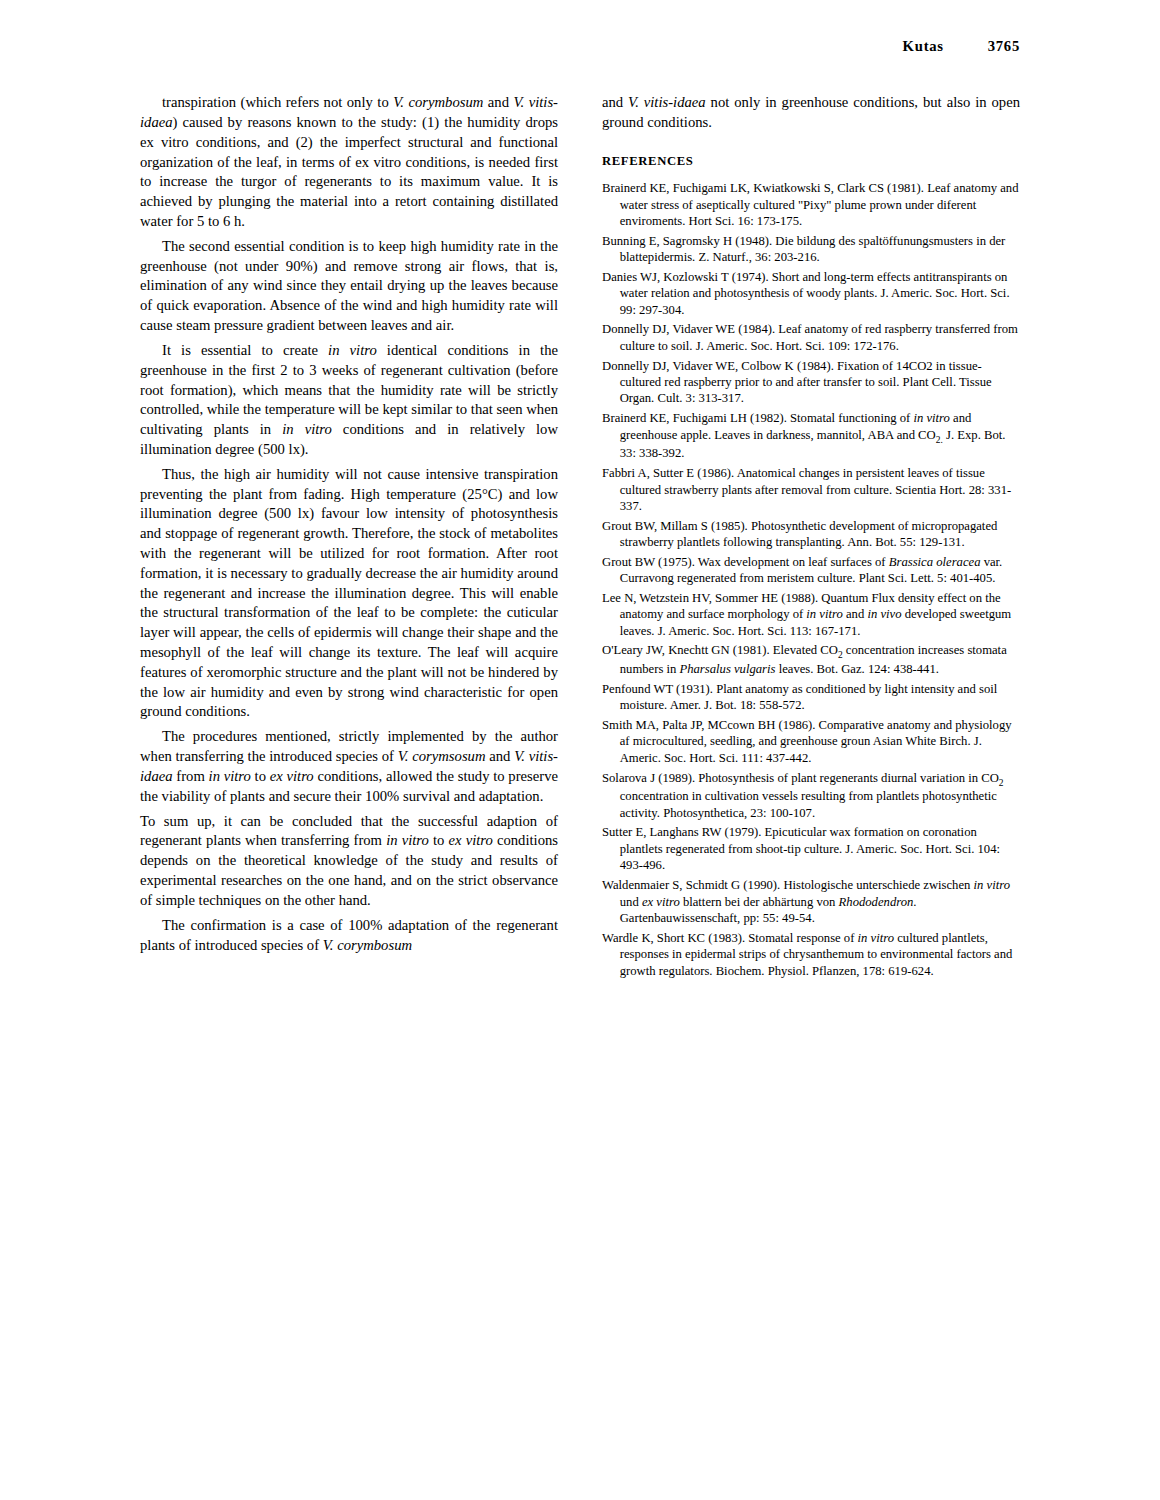Kutas 3765
transpiration (which refers not only to V. corymbosum and V. vitis-idaea) caused by reasons known to the study: (1) the humidity drops ex vitro conditions, and (2) the imperfect structural and functional organization of the leaf, in terms of ex vitro conditions, is needed first to increase the turgor of regenerants to its maximum value. It is achieved by plunging the material into a retort containing distillated water for 5 to 6 h.
The second essential condition is to keep high humidity rate in the greenhouse (not under 90%) and remove strong air flows, that is, elimination of any wind since they entail drying up the leaves because of quick evaporation. Absence of the wind and high humidity rate will cause steam pressure gradient between leaves and air.
It is essential to create in vitro identical conditions in the greenhouse in the first 2 to 3 weeks of regenerant cultivation (before root formation), which means that the humidity rate will be strictly controlled, while the temperature will be kept similar to that seen when cultivating plants in in vitro conditions and in relatively low illumination degree (500 lx).
Thus, the high air humidity will not cause intensive transpiration preventing the plant from fading. High temperature (25°C) and low illumination degree (500 lx) favour low intensity of photosynthesis and stoppage of regenerant growth. Therefore, the stock of metabolites with the regenerant will be utilized for root formation. After root formation, it is necessary to gradually decrease the air humidity around the regenerant and increase the illumination degree. This will enable the structural transformation of the leaf to be complete: the cuticular layer will appear, the cells of epidermis will change their shape and the mesophyll of the leaf will change its texture. The leaf will acquire features of xeromorphic structure and the plant will not be hindered by the low air humidity and even by strong wind characteristic for open ground conditions.
The procedures mentioned, strictly implemented by the author when transferring the introduced species of V. corymsosum and V. vitis-idaea from in vitro to ex vitro conditions, allowed the study to preserve the viability of plants and secure their 100% survival and adaptation.
To sum up, it can be concluded that the successful adaption of regenerant plants when transferring from in vitro to ex vitro conditions depends on the theoretical knowledge of the study and results of experimental researches on the one hand, and on the strict observance of simple techniques on the other hand.
The confirmation is a case of 100% adaptation of the regenerant plants of introduced species of V. corymbosum
and V. vitis-idaea not only in greenhouse conditions, but also in open ground conditions.
REFERENCES
Brainerd KE, Fuchigami LK, Kwiatkowski S, Clark CS (1981). Leaf anatomy and water stress of aseptically cultured "Pixy" plume prown under diferent enviroments. Hort Sci. 16: 173-175.
Bunning E, Sagromsky H (1948). Die bildung des spaltöffunungsmusters in der blattepidermis. Z. Naturf., 36: 203-216.
Danies WJ, Kozlowski T (1974). Short and long-term effects antitranspirants on water relation and photosynthesis of woody plants. J. Americ. Soc. Hort. Sci. 99: 297-304.
Donnelly DJ, Vidaver WE (1984). Leaf anatomy of red raspberry transferred from culture to soil. J. Americ. Soc. Hort. Sci. 109: 172-176.
Donnelly DJ, Vidaver WE, Colbow K (1984). Fixation of 14CO2 in tissue-cultured red raspberry prior to and after transfer to soil. Plant Cell. Tissue Organ. Cult. 3: 313-317.
Brainerd KE, Fuchigami LH (1982). Stomatal functioning of in vitro and greenhouse apple. Leaves in darkness, mannitol, ABA and CO2. J. Exp. Bot. 33: 338-392.
Fabbri A, Sutter E (1986). Anatomical changes in persistent leaves of tissue cultured strawberry plants after removal from culture. Scientia Hort. 28: 331-337.
Grout BW, Millam S (1985). Photosynthetic development of micropropagated strawberry plantlets following transplanting. Ann. Bot. 55: 129-131.
Grout BW (1975). Wax development on leaf surfaces of Brassica oleracea var. Curravong regenerated from meristem culture. Plant Sci. Lett. 5: 401-405.
Lee N, Wetzstein HV, Sommer HE (1988). Quantum Flux density effect on the anatomy and surface morphology of in vitro and in vivo developed sweetgum leaves. J. Americ. Soc. Hort. Sci. 113: 167-171.
O'Leary JW, Knechtt GN (1981). Elevated CO2 concentration increases stomata numbers in Pharsalus vulgaris leaves. Bot. Gaz. 124: 438-441.
Penfound WT (1931). Plant anatomy as conditioned by light intensity and soil moisture. Amer. J. Bot. 18: 558-572.
Smith MA, Palta JP, MCcown BH (1986). Comparative anatomy and physiology af microcultured, seedling, and greenhouse groun Asian White Birch. J. Americ. Soc. Hort. Sci. 111: 437-442.
Solarova J (1989). Photosynthesis of plant regenerants diurnal variation in CO2 concentration in cultivation vessels resulting from plantlets photosynthetic activity. Photosynthetica, 23: 100-107.
Sutter E, Langhans RW (1979). Epicuticular wax formation on coronation plantlets regenerated from shoot-tip culture. J. Americ. Soc. Hort. Sci. 104: 493-496.
Waldenmaier S, Schmidt G (1990). Histologische unterschiede zwischen in vitro und ex vitro blattern bei der abhärtung von Rhododendron. Gartenbauwissenschaft, pp: 55: 49-54.
Wardle K, Short KC (1983). Stomatal response of in vitro cultured plantlets, responses in epidermal strips of chrysanthemum to environmental factors and growth regulators. Biochem. Physiol. Pflanzen, 178: 619-624.